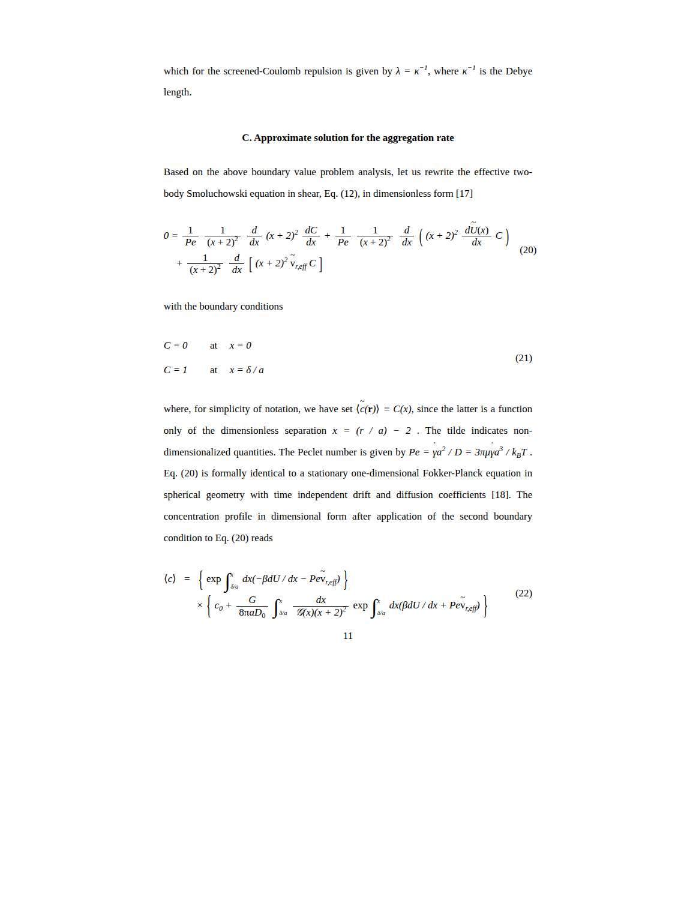which for the screened-Coulomb repulsion is given by λ = κ−1, where κ−1 is the Debye length.
C. Approximate solution for the aggregation rate
Based on the above boundary value problem analysis, let us rewrite the effective two-body Smoluchowski equation in shear, Eq. (12), in dimensionless form [17]
0 = 1 Pe 1(x + 2)2 ddx (x + 2)2 dC dx + 1 Pe 1(x + 2)2 ddx ( (x + 2)2 d~U(x) dx C ) + 1(x + 2)2 ddx [ (x + 2)2 ~vr,eff C ]
(20)
with the boundary conditions
| C = 0 | at | x = 0 |
| C = 1 | at | x = δ / a |
(21)
where, for simplicity of notation, we have set ⟨~c(r)⟩ ≡ C(x), since the latter is a function only of the dimensionless separation x = (r / a) − 2 . The tilde indicates non-dimensionalized quantities. The Peclet number is given by Pe = ·γ a2 / D = 3πμ·γ a3 / kBT . Eq. (20) is formally identical to a stationary one-dimensional Fokker-Planck equation in spherical geometry with time independent drift and diffusion coefficients [18]. The concentration profile in dimensional form after application of the second boundary condition to Eq. (20) reads
⟨c⟩ = { exp ∫xδ/a dx(−βdU / dx − Pe~vr,eff) } × { c0 + G 8πaD0 ∫xδ/a dx 𝒢(x)(x + 2)2 exp ∫xδ/a dx(βdU / dx + Pe~vr,eff) }
(22)
11